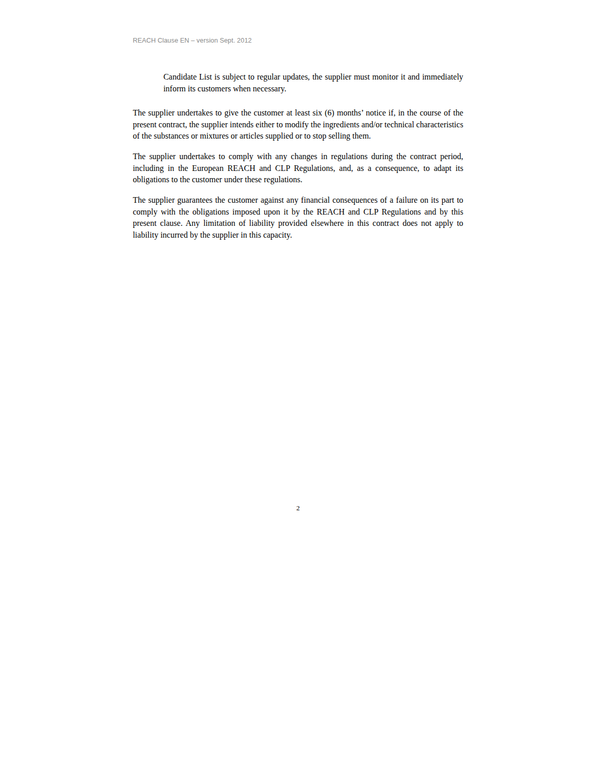REACH Clause EN – version Sept. 2012
Candidate List is subject to regular updates, the supplier must monitor it and immediately inform its customers when necessary.
The supplier undertakes to give the customer at least six (6) months’ notice if, in the course of the present contract, the supplier intends either to modify the ingredients and/or technical characteristics of the substances or mixtures or articles supplied or to stop selling them.
The supplier undertakes to comply with any changes in regulations during the contract period, including in the European REACH and CLP Regulations, and, as a consequence, to adapt its obligations to the customer under these regulations.
The supplier guarantees the customer against any financial consequences of a failure on its part to comply with the obligations imposed upon it by the REACH and CLP Regulations and by this present clause. Any limitation of liability provided elsewhere in this contract does not apply to liability incurred by the supplier in this capacity.
2